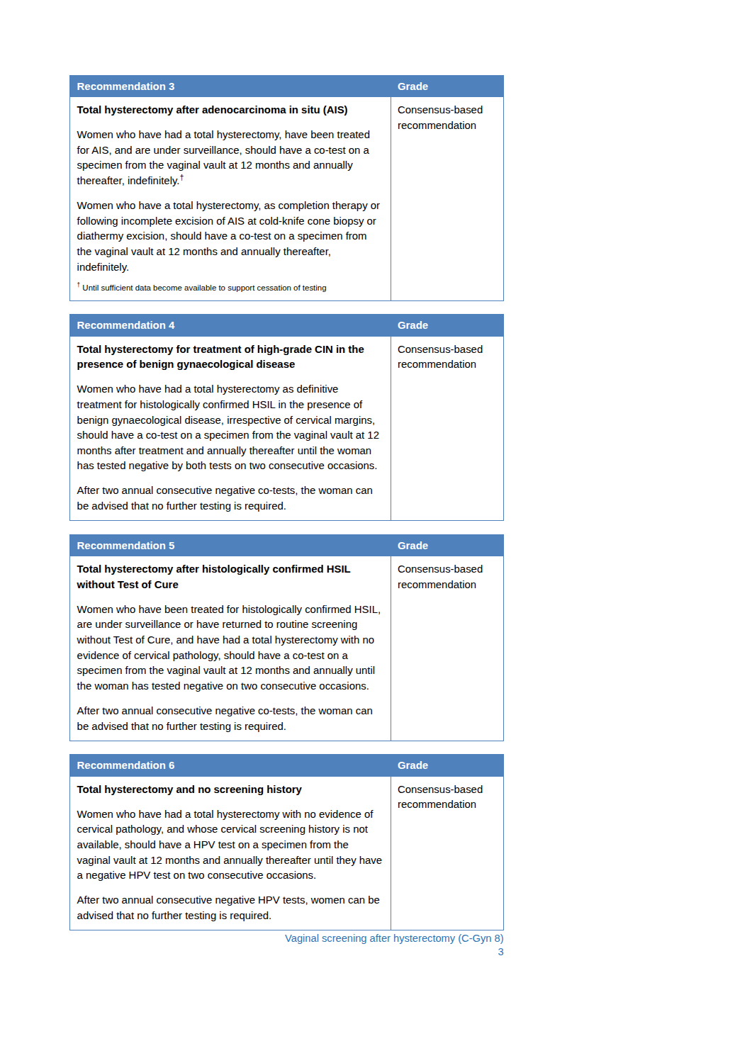| Recommendation 3 | Grade |
| --- | --- |
| Total hysterectomy after adenocarcinoma in situ (AIS) Women who have had a total hysterectomy, have been treated for AIS, and are under surveillance, should have a co-test on a specimen from the vaginal vault at 12 months and annually thereafter, indefinitely. † Women who have a total hysterectomy, as completion therapy or following incomplete excision of AIS at cold-knife cone biopsy or diathermy excision, should have a co-test on a specimen from the vaginal vault at 12 months and annually thereafter, indefinitely. † Until sufficient data become available to support cessation of testing | Consensus-based recommendation |
| Recommendation 4 | Grade |
| --- | --- |
| Total hysterectomy for treatment of high-grade CIN in the presence of benign gynaecological disease Women who have had a total hysterectomy as definitive treatment for histologically confirmed HSIL in the presence of benign gynaecological disease, irrespective of cervical margins, should have a co-test on a specimen from the vaginal vault at 12 months after treatment and annually thereafter until the woman has tested negative by both tests on two consecutive occasions. After two annual consecutive negative co-tests, the woman can be advised that no further testing is required. | Consensus-based recommendation |
| Recommendation 5 | Grade |
| --- | --- |
| Total hysterectomy after histologically confirmed HSIL without Test of Cure Women who have been treated for histologically confirmed HSIL, are under surveillance or have returned to routine screening without Test of Cure, and have had a total hysterectomy with no evidence of cervical pathology, should have a co-test on a specimen from the vaginal vault at 12 months and annually until the woman has tested negative on two consecutive occasions. After two annual consecutive negative co-tests, the woman can be advised that no further testing is required. | Consensus-based recommendation |
| Recommendation 6 | Grade |
| --- | --- |
| Total hysterectomy and no screening history Women who have had a total hysterectomy with no evidence of cervical pathology, and whose cervical screening history is not available, should have a HPV test on a specimen from the vaginal vault at 12 months and annually thereafter until they have a negative HPV test on two consecutive occasions. After two annual consecutive negative HPV tests, women can be advised that no further testing is required. | Consensus-based recommendation |
Vaginal screening after hysterectomy (C-Gyn 8) 3